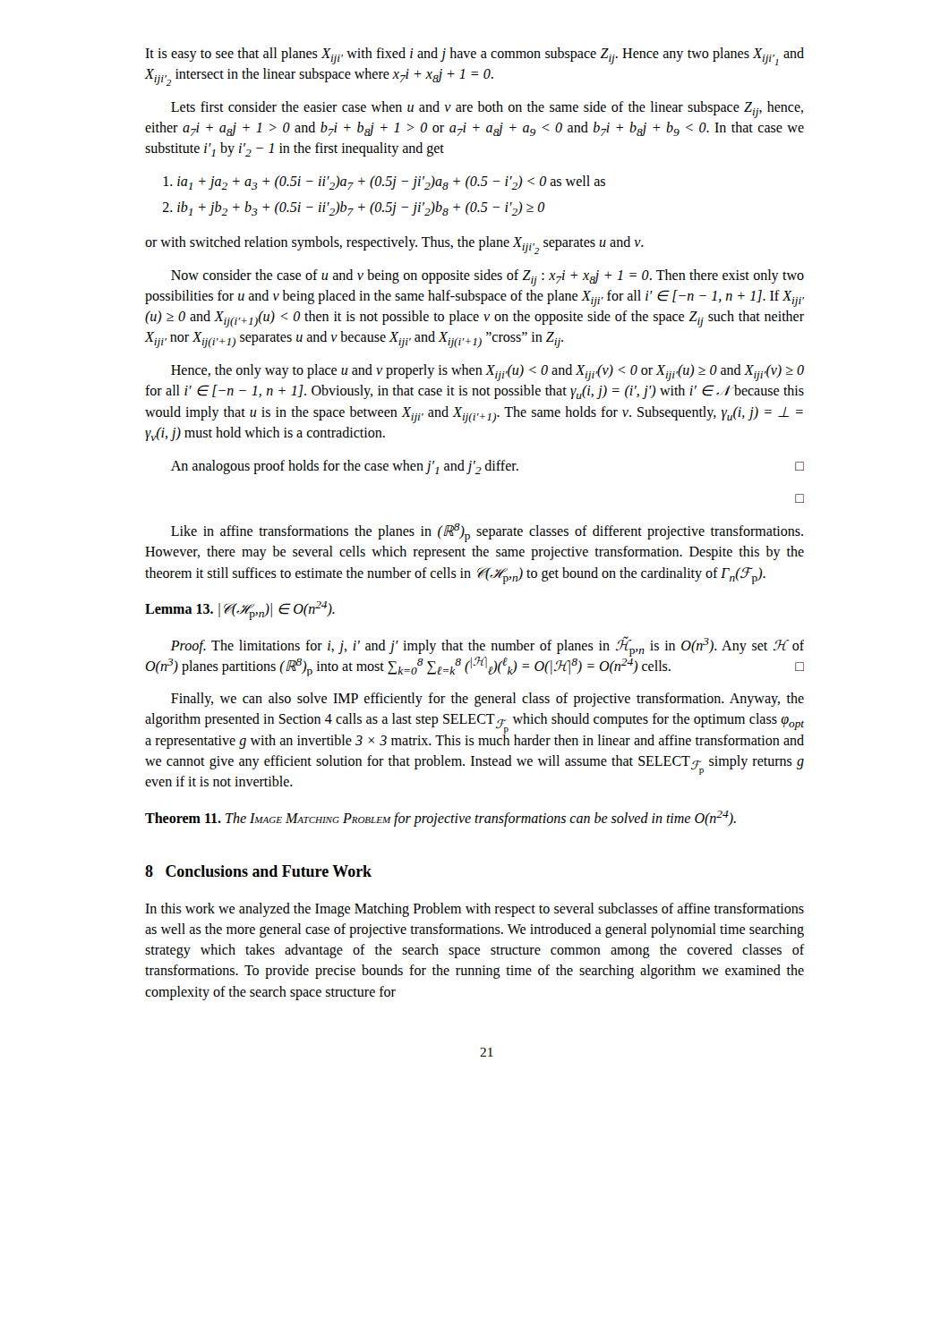It is easy to see that all planes Xiji′ with fixed i and j have a common subspace Zij. Hence any two planes Xiji′1 and Xiji′2 intersect in the linear subspace where x7i + x8j + 1 = 0.
Lets first consider the easier case when u and v are both on the same side of the linear subspace Zij, hence, either a7i + a8j + 1 > 0 and b7i + b8j + 1 > 0 or a7i + a8j + a9 < 0 and b7i + b8j + b9 < 0. In that case we substitute i′1 by i′2 − 1 in the first inequality and get
ia1 + ja2 + a3 + (0.5i − ii′2)a7 + (0.5j − ji′2)a8 + (0.5 − i′2) < 0 as well as
ib1 + jb2 + b3 + (0.5i − ii′2)b7 + (0.5j − ji′2)b8 + (0.5 − i′2) ≥ 0
or with switched relation symbols, respectively. Thus, the plane Xiji′2 separates u and v.
Now consider the case of u and v being on opposite sides of Zij : x7i + x8j + 1 = 0. Then there exist only two possibilities for u and v being placed in the same half-subspace of the plane Xiji′ for all i′ ∈ [−n − 1, n + 1]. If Xiji′(u) ≥ 0 and Xij(i′+1)(u) < 0 then it is not possible to place v on the opposite side of the space Zij such that neither Xiji′ nor Xij(i′+1) separates u and v because Xiji′ and Xij(i′+1) ”cross” in Zij.
Hence, the only way to place u and v properly is when Xiji′(u) < 0 and Xiji′(v) < 0 or Xiji′(u) ≥ 0 and Xiji′(v) ≥ 0 for all i′ ∈ [−n − 1, n + 1]. Obviously, in that case it is not possible that γu(i, j) = (i′, j′) with i′ ∈ 𝒩 because this would imply that u is in the space between Xiji′ and Xij(i′+1). The same holds for v. Subsequently, γu(i, j) = ⊥ = γv(i, j) must hold which is a contradiction.
An analogous proof holds for the case when j′1 and j′2 differ.□
□
Like in affine transformations the planes in (ℝ8)p separate classes of different projective transformations. However, there may be several cells which represent the same projective transformation. Despite this by the theorem it still suffices to estimate the number of cells in 𝒞(ℋp,n) to get bound on the cardinality of Γn(ℱp).
Lemma 13. |𝒞(ℋp,n)| ∈ O(n24).
Proof. The limitations for i, j, i′ and j′ imply that the number of planes in ℋ̃p,n is in O(n3). Any set ℋ of O(n3) planes partitions (ℝ8)p into at most ∑k=08 ∑ℓ=k8 (|ℋ|ℓ)(ℓk) = O(|ℋ|8) = O(n24) cells.□
Finally, we can also solve IMP efficiently for the general class of projective transformation. Anyway, the algorithm presented in Section 4 calls as a last step SELECTℱp which should computes for the optimum class φopt a representative g with an invertible 3 × 3 matrix. This is much harder then in linear and affine transformation and we cannot give any efficient solution for that problem. Instead we will assume that SELECTℱp simply returns g even if it is not invertible.
Theorem 11. The Image Matching Problem for projective transformations can be solved in time O(n24).
8 Conclusions and Future Work
In this work we analyzed the Image Matching Problem with respect to several subclasses of affine transformations as well as the more general case of projective transformations. We introduced a general polynomial time searching strategy which takes advantage of the search space structure common among the covered classes of transformations. To provide precise bounds for the running time of the searching algorithm we examined the complexity of the search space structure for
21